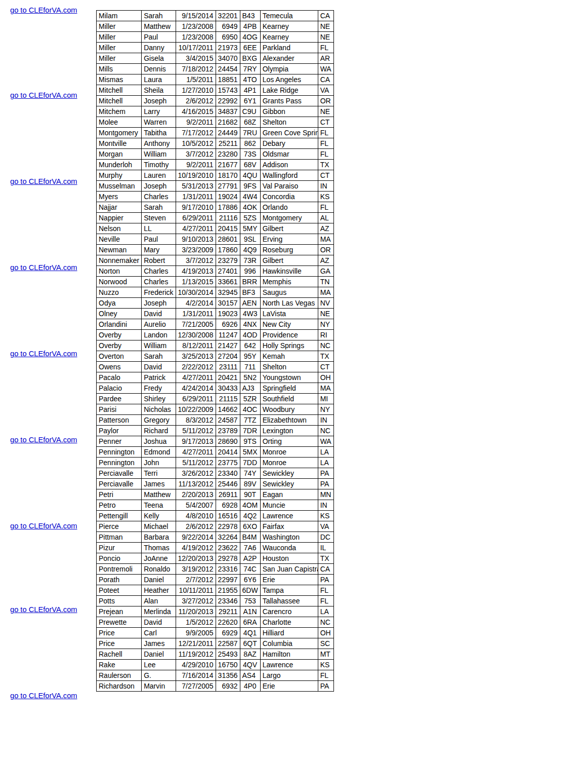go to CLEforVA.com go to CLEforVA.com go to CLEforVA.com go to CLEforVA.com go to CLEforVA.com go to CLEforVA.com go to CLEforVA.com go to CLEforVA.com go to CLEforVA.com
| Milam | Sarah | 9/15/2014 | 32201 | B43 | Temecula | CA |
| Miller | Matthew | 1/23/2008 | 6949 | 4PB | Kearney | NE |
| Miller | Paul | 1/23/2008 | 6950 | 4OG | Kearney | NE |
| Miller | Danny | 10/17/2011 | 21973 | 6EE | Parkland | FL |
| Miller | Gisela | 3/4/2015 | 34070 | BXG | Alexander | AR |
| Mills | Dennis | 7/18/2012 | 24454 | 7RY | Olympia | WA |
| Mismas | Laura | 1/5/2011 | 18851 | 4TO | Los Angeles | CA |
| Mitchell | Sheila | 1/27/2010 | 15743 | 4P1 | Lake Ridge | VA |
| Mitchell | Joseph | 2/6/2012 | 22992 | 6Y1 | Grants Pass | OR |
| Mitchem | Larry | 4/16/2015 | 34837 | C9U | Gibbon | NE |
| Molee | Warren | 9/2/2011 | 21682 | 68Z | Shelton | CT |
| Montgomery | Tabitha | 7/17/2012 | 24449 | 7RU | Green Cove Spring | FL |
| Montville | Anthony | 10/5/2012 | 25211 | 862 | Debary | FL |
| Morgan | William | 3/7/2012 | 23280 | 73S | Oldsmar | FL |
| Munderloh | Timothy | 9/2/2011 | 21677 | 68V | Addison | TX |
| Murphy | Lauren | 10/19/2010 | 18170 | 4QU | Wallingford | CT |
| Musselman | Joseph | 5/31/2013 | 27791 | 9FS | Val Paraiso | IN |
| Myers | Charles | 1/31/2011 | 19024 | 4W4 | Concordia | KS |
| Najjar | Sarah | 9/17/2010 | 17886 | 4OK | Orlando | FL |
| Nappier | Steven | 6/29/2011 | 21116 | 5ZS | Montgomery | AL |
| Nelson | LL | 4/27/2011 | 20415 | 5MY | Gilbert | AZ |
| Neville | Paul | 9/10/2013 | 28601 | 9SL | Erving | MA |
| Newman | Mary | 3/23/2009 | 17860 | 4Q9 | Roseburg | OR |
| Nonnemaker | Robert | 3/7/2012 | 23279 | 73R | Gilbert | AZ |
| Norton | Charles | 4/19/2013 | 27401 | 996 | Hawkinsville | GA |
| Norwood | Charles | 1/13/2015 | 33661 | BRR | Memphis | TN |
| Nuzzo | Frederick | 10/30/2014 | 32945 | BF3 | Saugus | MA |
| Odya | Joseph | 4/2/2014 | 30157 | AEN | North Las Vegas | NV |
| Olney | David | 1/31/2011 | 19023 | 4W3 | LaVista | NE |
| Orlandini | Aurelio | 7/21/2005 | 6926 | 4NX | New City | NY |
| Overby | Landon | 12/30/2008 | 11247 | 4OD | Providence | RI |
| Overby | William | 8/12/2011 | 21427 | 642 | Holly Springs | NC |
| Overton | Sarah | 3/25/2013 | 27204 | 95Y | Kemah | TX |
| Owens | David | 2/22/2012 | 23111 | 711 | Shelton | CT |
| Pacalo | Patrick | 4/27/2011 | 20421 | 5N2 | Youngstown | OH |
| Palacio | Fredy | 4/24/2014 | 30433 | AJ3 | Springfield | MA |
| Pardee | Shirley | 6/29/2011 | 21115 | 5ZR | Southfield | MI |
| Parisi | Nicholas | 10/22/2009 | 14662 | 4OC | Woodbury | NY |
| Patterson | Gregory | 8/3/2012 | 24587 | 7TZ | Elizabethtown | IN |
| Paylor | Richard | 5/11/2012 | 23789 | 7DR | Lexington | NC |
| Penner | Joshua | 9/17/2013 | 28690 | 9TS | Orting | WA |
| Pennington | Edmond | 4/27/2011 | 20414 | 5MX | Monroe | LA |
| Pennington | John | 5/11/2012 | 23775 | 7DD | Monroe | LA |
| Perciavalle | Terri | 3/26/2012 | 23340 | 74Y | Sewickley | PA |
| Perciavalle | James | 11/13/2012 | 25446 | 89V | Sewickley | PA |
| Petri | Matthew | 2/20/2013 | 26911 | 90T | Eagan | MN |
| Petro | Teena | 5/4/2007 | 6928 | 4OM | Muncie | IN |
| Pettengill | Kelly | 4/8/2010 | 16516 | 4Q2 | Lawrence | KS |
| Pierce | Michael | 2/6/2012 | 22978 | 6XO | Fairfax | VA |
| Pittman | Barbara | 9/22/2014 | 32264 | B4M | Washington | DC |
| Pizur | Thomas | 4/19/2012 | 23622 | 7A6 | Wauconda | IL |
| Poncio | JoAnne | 12/20/2013 | 29278 | A2P | Houston | TX |
| Pontremoli | Ronaldo | 3/19/2012 | 23316 | 74C | San Juan Capistran | CA |
| Porath | Daniel | 2/7/2012 | 22997 | 6Y6 | Erie | PA |
| Poteet | Heather | 10/11/2011 | 21955 | 6DW | Tampa | FL |
| Potts | Alan | 3/27/2012 | 23346 | 753 | Tallahassee | FL |
| Prejean | Merlinda | 11/20/2013 | 29211 | A1N | Carencro | LA |
| Prewette | David | 1/5/2012 | 22620 | 6RA | Charlotte | NC |
| Price | Carl | 9/9/2005 | 6929 | 4Q1 | Hilliard | OH |
| Price | James | 12/21/2011 | 22587 | 6QT | Columbia | SC |
| Rachell | Daniel | 11/19/2012 | 25493 | 8AZ | Hamilton | MT |
| Rake | Lee | 4/29/2010 | 16750 | 4QV | Lawrence | KS |
| Raulerson | G. | 7/16/2014 | 31356 | AS4 | Largo | FL |
| Richardson | Marvin | 7/27/2005 | 6932 | 4P0 | Erie | PA |